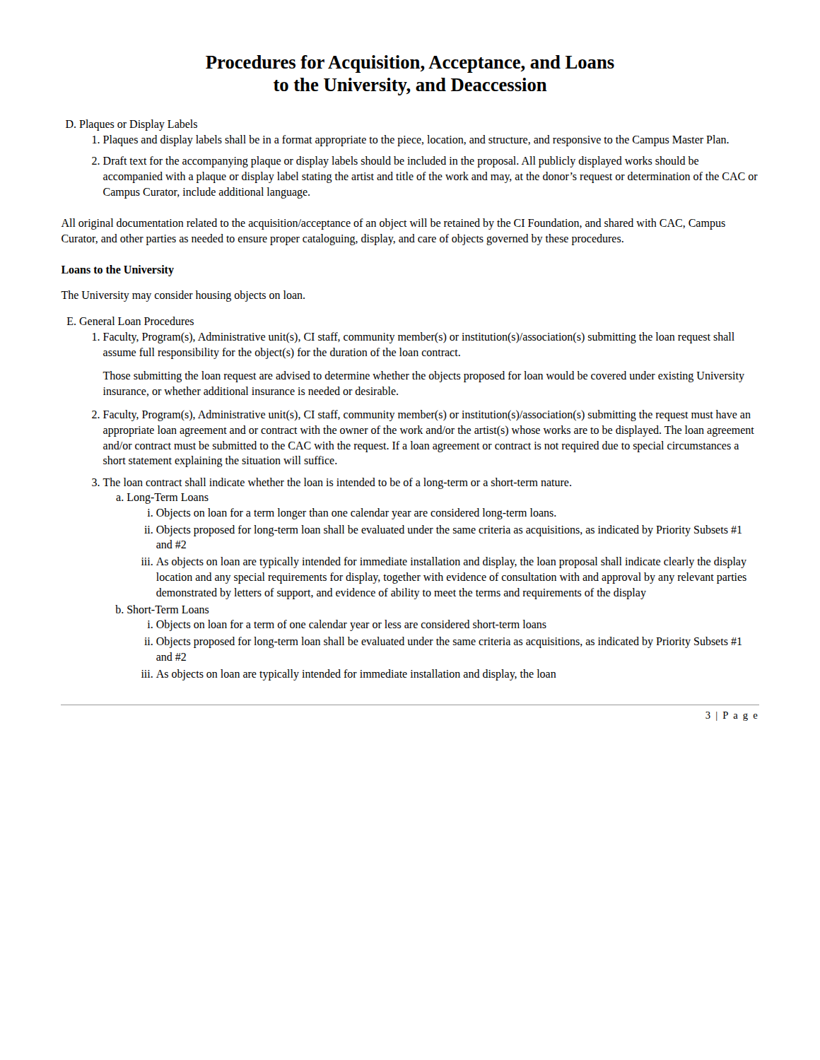Procedures for Acquisition, Acceptance, and Loans
to the University, and Deaccession
Plaques or Display Labels
Plaques and display labels shall be in a format appropriate to the piece, location, and structure, and responsive to the Campus Master Plan.
Draft text for the accompanying plaque or display labels should be included in the proposal. All publicly displayed works should be accompanied with a plaque or display label stating the artist and title of the work and may, at the donor’s request or determination of the CAC or Campus Curator, include additional language.
All original documentation related to the acquisition/acceptance of an object will be retained by the CI Foundation, and shared with CAC, Campus Curator, and other parties as needed to ensure proper cataloguing, display, and care of objects governed by these procedures.
Loans to the University
The University may consider housing objects on loan.
General Loan Procedures
Faculty, Program(s), Administrative unit(s), CI staff, community member(s) or institution(s)/association(s) submitting the loan request shall assume full responsibility for the object(s) for the duration of the loan contract.
Those submitting the loan request are advised to determine whether the objects proposed for loan would be covered under existing University insurance, or whether additional insurance is needed or desirable.
Faculty, Program(s), Administrative unit(s), CI staff, community member(s) or institution(s)/association(s) submitting the request must have an appropriate loan agreement and or contract with the owner of the work and/or the artist(s) whose works are to be displayed. The loan agreement and/or contract must be submitted to the CAC with the request. If a loan agreement or contract is not required due to special circumstances a short statement explaining the situation will suffice.
The loan contract shall indicate whether the loan is intended to be of a long-term or a short-term nature.
Long-Term Loans
Objects on loan for a term longer than one calendar year are considered long-term loans.
Objects proposed for long-term loan shall be evaluated under the same criteria as acquisitions, as indicated by Priority Subsets #1 and #2
As objects on loan are typically intended for immediate installation and display, the loan proposal shall indicate clearly the display location and any special requirements for display, together with evidence of consultation with and approval by any relevant parties demonstrated by letters of support, and evidence of ability to meet the terms and requirements of the display
Short-Term Loans
Objects on loan for a term of one calendar year or less are considered short-term loans
Objects proposed for long-term loan shall be evaluated under the same criteria as acquisitions, as indicated by Priority Subsets #1 and #2
As objects on loan are typically intended for immediate installation and display, the loan
3 | P a g e